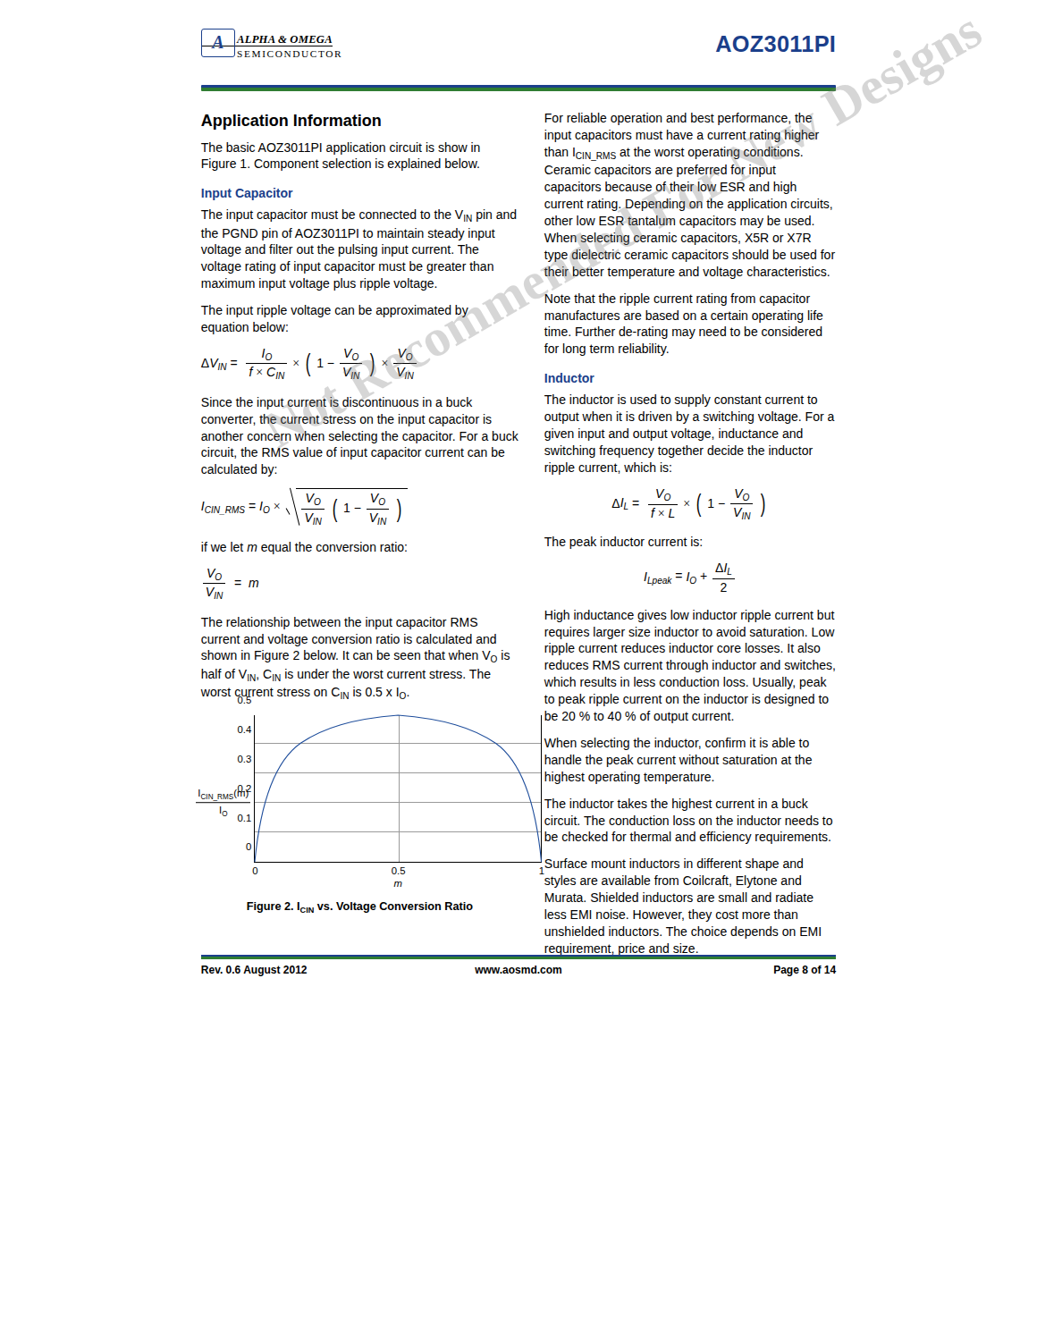A
ALPHA & OMEGA SEMICONDUCTOR
AOZ3011PI
Not Recommended For New Designs
Application Information
The basic AOZ3011PI application circuit is show in Figure 1. Component selection is explained below.
Input Capacitor
The input capacitor must be connected to the VIN pin and the PGND pin of AOZ3011PI to maintain steady input voltage and filter out the pulsing input current. The voltage rating of input capacitor must be greater than maximum input voltage plus ripple voltage.
The input ripple voltage can be approximated by equation below:
ΔVIN = IO f × CIN × ( 1 − VO VIN ) × VO VIN
Since the input current is discontinuous in a buck converter, the current stress on the input capacitor is another concern when selecting the capacitor. For a buck circuit, the RMS value of input capacitor current can be calculated by:
ICIN_RMS = IO × VO VIN ( 1 − VO VIN )
if we let m equal the conversion ratio:
VO VIN = m
The relationship between the input capacitor RMS current and voltage conversion ratio is calculated and shown in Figure 2 below. It can be seen that when VO is half of VIN, CIN is under the worst current stress. The worst current stress on CIN is 0.5 x IO.
ICIN_RMS(m) IO
0.5
0.4
0.3
0.2
0.1
0
0
0.5
1
m
Figure 2. ICIN vs. Voltage Conversion Ratio
For reliable operation and best performance, the input capacitors must have a current rating higher than ICIN_RMS at the worst operating conditions. Ceramic capacitors are preferred for input capacitors because of their low ESR and high current rating. Depending on the application circuits, other low ESR tantalum capacitors may be used. When selecting ceramic capacitors, X5R or X7R type dielectric ceramic capacitors should be used for their better temperature and voltage characteristics.
Note that the ripple current rating from capacitor manufactures are based on a certain operating life time. Further de-rating may need to be considered for long term reliability.
Inductor
The inductor is used to supply constant current to output when it is driven by a switching voltage. For a given input and output voltage, inductance and switching frequency together decide the inductor ripple current, which is:
ΔIL = VO f × L × ( 1 − VO VIN )
The peak inductor current is:
ILpeak = IO + ΔIL 2
High inductance gives low inductor ripple current but requires larger size inductor to avoid saturation. Low ripple current reduces inductor core losses. It also reduces RMS current through inductor and switches, which results in less conduction loss. Usually, peak to peak ripple current on the inductor is designed to be 20 % to 40 % of output current.
When selecting the inductor, confirm it is able to handle the peak current without saturation at the highest operating temperature.
The inductor takes the highest current in a buck circuit. The conduction loss on the inductor needs to be checked for thermal and efficiency requirements.
Surface mount inductors in different shape and styles are available from Coilcraft, Elytone and Murata. Shielded inductors are small and radiate less EMI noise. However, they cost more than unshielded inductors. The choice depends on EMI requirement, price and size.
Rev. 0.6 August 2012
www.aosmd.com
Page 8 of 14